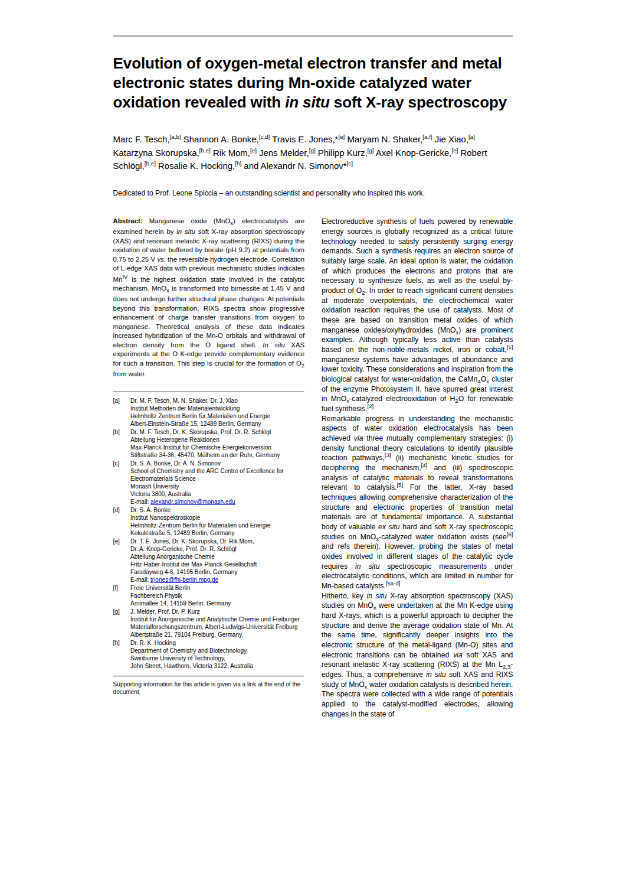Evolution of oxygen-metal electron transfer and metal electronic states during Mn-oxide catalyzed water oxidation revealed with in situ soft X-ray spectroscopy
Marc F. Tesch,[a,b] Shannon A. Bonke,[c,d] Travis E. Jones,*[e] Maryam N. Shaker,[a,f] Jie Xiao,[a] Katarzyna Skorupska,[b,e] Rik Mom,[e] Jens Melder,[g] Philipp Kurz,[g] Axel Knop-Gericke,[e] Robert Schlögl,[b,e] Rosalie K. Hocking,[h] and Alexandr N. Simonov*[c]
Dedicated to Prof. Leone Spiccia – an outstanding scientist and personality who inspired this work.
Abstract: Manganese oxide (MnOx) electrocatalysts are examined herein by in situ soft X-ray absorption spectroscopy (XAS) and resonant inelastic X-ray scattering (RIXS) during the oxidation of water buffered by borate (pH 9.2) at potentials from 0.75 to 2.25 V vs. the reversible hydrogen electrode. Correlation of L-edge XAS data with previous mechanistic studies indicates MnIV is the highest oxidation state involved in the catalytic mechanism. MnOx is transformed into birnessite at 1.45 V and does not undergo further structural phase changes. At potentials beyond this transformation, RIXS spectra show progressive enhancement of charge transfer transitions from oxygen to manganese. Theoretical analysis of these data indicates increased hybridization of the Mn-O orbitals and withdrawal of electron density from the O ligand shell. In situ XAS experiments at the O K-edge provide complementary evidence for such a transition. This step is crucial for the formation of O2 from water.
| [a] | Dr. M. F. Tesch, M. N. Shaker, Dr. J. Xiao Institut Methoden der Materialentwicklung Helmholtz Zentrum Berlin für Materialien und Energie Albert-Einstein-Straße 15, 12489 Berlin, Germany |
| [b] | Dr. M. F. Tesch, Dr. K. Skorupska, Prof. Dr. R. Schlögl Abteilung Heterogene Reaktionen Max-Planck-Institut für Chemische Energiekonversion Stiftstraße 34-36, 45470, Mülheim an der Ruhr, Germany |
| [c] | Dr. S. A. Bonke, Dr. A. N. Simonov School of Chemistry and the ARC Centre of Excellence for Electromaterials Science Monash University Victoria 3800, Australia E-mail: alexandr.simonov@monash.edu |
| [d] | Dr. S. A. Bonke Institut Nanospektroskopie Helmholtz-Zentrum Berlin für Materialien und Energie Kekuléstraße 5, 12489 Berlin, Germany |
| [e] | Dr. T. E. Jones, Dr. K. Skorupska, Dr. Rik Mom, Dr. A. Knop-Gericke, Prof. Dr. R. Schlögl Abteilung Anorganische Chemie Fritz-Haber-Institut der Max-Planck-Gesellschaft Faradayweg 4-6, 14195 Berlin, Germany E-mail: trjones@fhi-berlin.mpg.de |
| [f] | Freie Universität Berlin Fachbereich Physik Arnimallee 14, 14159 Berlin, Germany |
| [g] | J. Melder, Prof. Dr. P. Kurz Institut für Anorganische und Analytische Chemie und Freiburger Materialforschungszentrum, Albert-Ludwigs-Universität Freiburg Albertstraße 21, 79104 Freiburg, Germany. |
| [h] | Dr. R. K. Hocking Department of Chemistry and Biotechnology, Swinburne University of Technology, John Street, Hawthorn, Victoria 3122, Australia |
Supporting information for this article is given via a link at the end of the document.
Electroreductive synthesis of fuels powered by renewable energy sources is globally recognized as a critical future technology needed to satisfy persistently surging energy demands. Such a synthesis requires an electron source of suitably large scale. An ideal option is water, the oxidation of which produces the electrons and protons that are necessary to synthesize fuels, as well as the useful by-product of O2. In order to reach significant current densities at moderate overpotentials, the electrochemical water oxidation reaction requires the use of catalysts. Most of these are based on transition metal oxides of which manganese oxides/oxyhydroxides (MnOx) are prominent examples. Although typically less active than catalysts based on the non-noble-metals nickel, iron or cobalt,[1] manganese systems have advantages of abundance and lower toxicity. These considerations and inspiration from the biological catalyst for water-oxidation, the CaMn4Ox cluster of the enzyme Photosystem II, have spurred great interest in MnOx-catalyzed electrooxidation of H2O for renewable fuel synthesis.[2]
Remarkable progress in understanding the mechanistic aspects of water oxidation electrocatalysis has been achieved via three mutually complementary strategies: (i) density functional theory calculations to identify plausible reaction pathways,[3] (ii) mechanistic kinetic studies for deciphering the mechanism,[4] and (iii) spectroscopic analysis of catalytic materials to reveal transformations relevant to catalysis.[5] For the latter, X-ray based techniques allowing comprehensive characterization of the structure and electronic properties of transition metal materials are of fundamental importance. A substantial body of valuable ex situ hard and soft X-ray spectroscopic studies on MnOx-catalyzed water oxidation exists (see[6] and refs therein). However, probing the states of metal oxides involved in different stages of the catalytic cycle requires in situ spectroscopic measurements under electrocatalytic conditions, which are limited in number for Mn-based catalysts.[5a-d]
Hitherto, key in situ X-ray absorption spectroscopy (XAS) studies on MnOx were undertaken at the Mn K-edge using hard X-rays, which is a powerful approach to decipher the structure and derive the average oxidation state of Mn. At the same time, significantly deeper insights into the electronic structure of the metal-ligand (Mn-O) sites and electronic transitions can be obtained via soft XAS and resonant inelastic X-ray scattering (RIXS) at the Mn L2,3-edges. Thus, a comprehensive in situ soft XAS and RIXS study of MnOx water oxidation catalysts is described herein. The spectra were collected with a wide range of potentials applied to the catalyst-modified electrodes, allowing changes in the state of